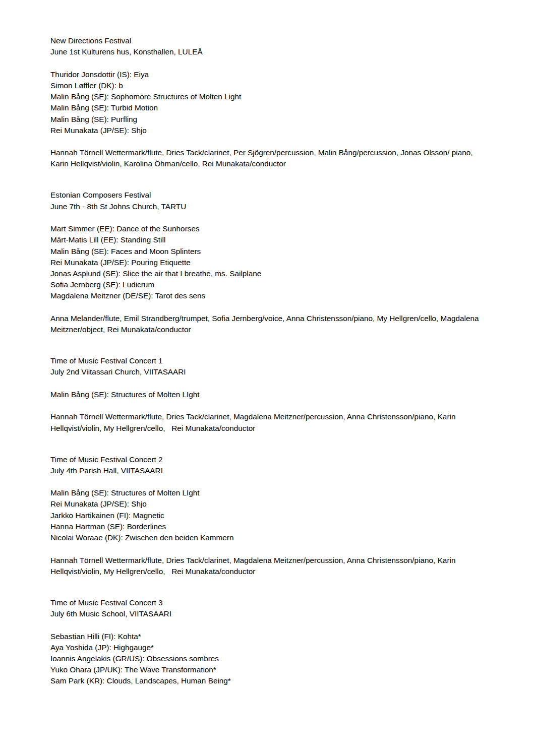New Directions Festival
June 1st Kulturens hus, Konsthallen, LULEÅ
Thuridor Jonsdottir (IS): Eiya
Simon Løffler (DK): b
Malin Bång (SE): Sophomore Structures of Molten Light
Malin Bång (SE): Turbid Motion
Malin Bång (SE): Purfling
Rei Munakata (JP/SE): Shjo
Hannah Törnell Wettermark/flute, Dries Tack/clarinet, Per Sjögren/percussion, Malin Bång/percussion, Jonas Olsson/ piano, Karin Hellqvist/violin, Karolina Öhman/cello, Rei Munakata/conductor
Estonian Composers Festival
June 7th - 8th St Johns Church, TARTU
Mart Simmer (EE): Dance of the Sunhorses
Märt-Matis Lill (EE): Standing Still
Malin Bång (SE): Faces and Moon Splinters
Rei Munakata (JP/SE): Pouring Etiquette
Jonas Asplund (SE): Slice the air that I breathe, ms. Sailplane
Sofia Jernberg (SE): Ludicrum
Magdalena Meitzner (DE/SE): Tarot des sens
Anna Melander/flute, Emil Strandberg/trumpet, Sofia Jernberg/voice, Anna Christensson/piano, My Hellgren/cello, Magdalena Meitzner/object, Rei Munakata/conductor
Time of Music Festival Concert 1
July 2nd Viitassari Church, VIITASAARI
Malin Bång (SE): Structures of Molten LIght
Hannah Törnell Wettermark/flute, Dries Tack/clarinet, Magdalena Meitzner/percussion, Anna Christensson/piano, Karin Hellqvist/violin, My Hellgren/cello, Rei Munakata/conductor
Time of Music Festival Concert 2
July 4th Parish Hall, VIITASAARI
Malin Bång (SE): Structures of Molten LIght
Rei Munakata (JP/SE): Shjo
Jarkko Hartikainen (FI): Magnetic
Hanna Hartman (SE): Borderlines
Nicolai Woraae (DK): Zwischen den beiden Kammern
Hannah Törnell Wettermark/flute, Dries Tack/clarinet, Magdalena Meitzner/percussion, Anna Christensson/piano, Karin Hellqvist/violin, My Hellgren/cello, Rei Munakata/conductor
Time of Music Festival Concert 3
July 6th Music School, VIITASAARI
Sebastian Hilli (FI): Kohta*
Aya Yoshida (JP): Highgauge*
Ioannis Angelakis (GR/US): Obsessions sombres
Yuko Ohara (JP/UK): The Wave Transformation*
Sam Park (KR): Clouds, Landscapes, Human Being*